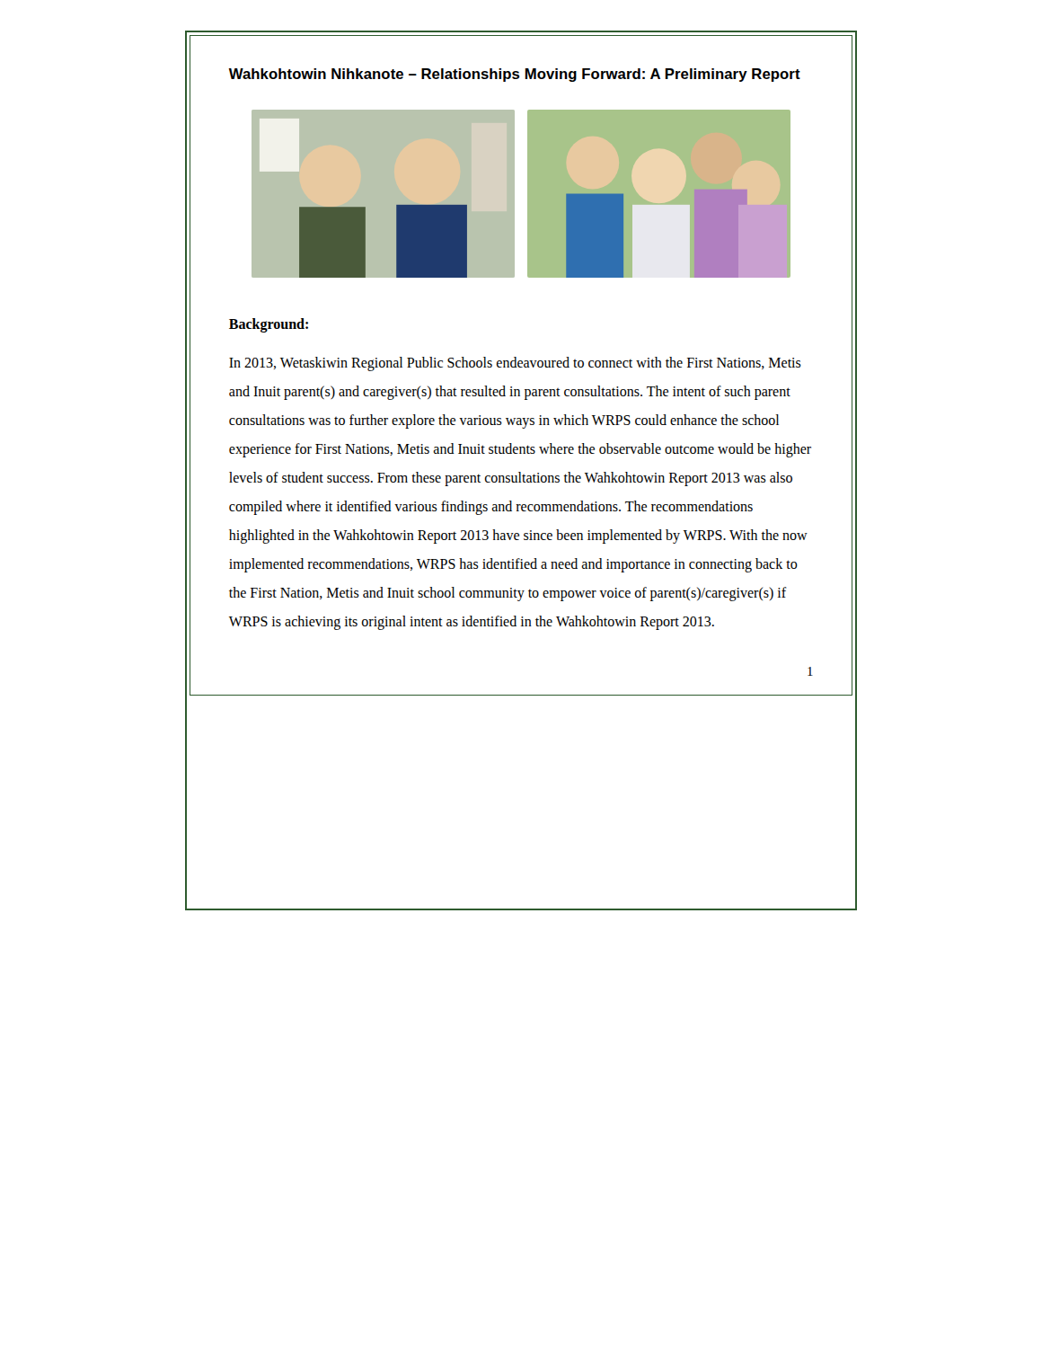Wahkohtowin Nihkanote – Relationships Moving Forward: A Preliminary Report
Background:
In 2013, Wetaskiwin Regional Public Schools endeavoured to connect with the First Nations, Metis and Inuit parent(s) and caregiver(s) that resulted in parent consultations. The intent of such parent consultations was to further explore the various ways in which WRPS could enhance the school experience for First Nations, Metis and Inuit students where the observable outcome would be higher levels of student success. From these parent consultations the Wahkohtowin Report 2013 was also compiled where it identified various findings and recommendations. The recommendations highlighted in the Wahkohtowin Report 2013 have since been implemented by WRPS. With the now implemented recommendations, WRPS has identified a need and importance in connecting back to the First Nation, Metis and Inuit school community to empower voice of parent(s)/caregiver(s) if WRPS is achieving its original intent as identified in the Wahkohtowin Report 2013.
1